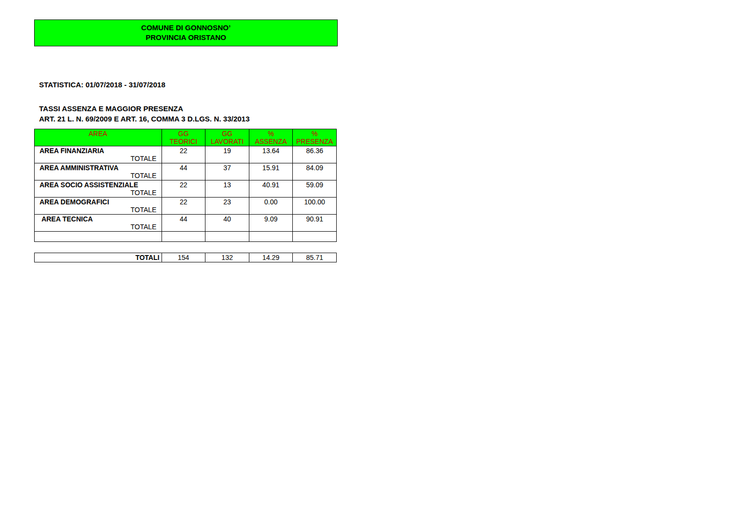COMUNE DI GONNOSNO’
PROVINCIA ORISTANO
STATISTICA: 01/07/2018 - 31/07/2018
TASSI ASSENZA E MAGGIOR PRESENZA
ART. 21 L. N. 69/2009 E ART. 16, COMMA 3 D.LGS. N. 33/2013
| AREA | GG TEORICI | GG LAVORATI | % ASSENZA | % PRESENZA |
| --- | --- | --- | --- | --- |
| AREA FINANZIARIA TOTALE | 22 | 19 | 13.64 | 86.36 |
| AREA AMMINISTRATIVA TOTALE | 44 | 37 | 15.91 | 84.09 |
| AREA SOCIO ASSISTENZIALE TOTALE | 22 | 13 | 40.91 | 59.09 |
| AREA DEMOGRAFICI TOTALE | 22 | 23 | 0.00 | 100.00 |
| AREA TECNICA TOTALE | 44 | 40 | 9.09 | 90.91 |
| TOTALI | 154 | 132 | 14.29 | 85.71 |